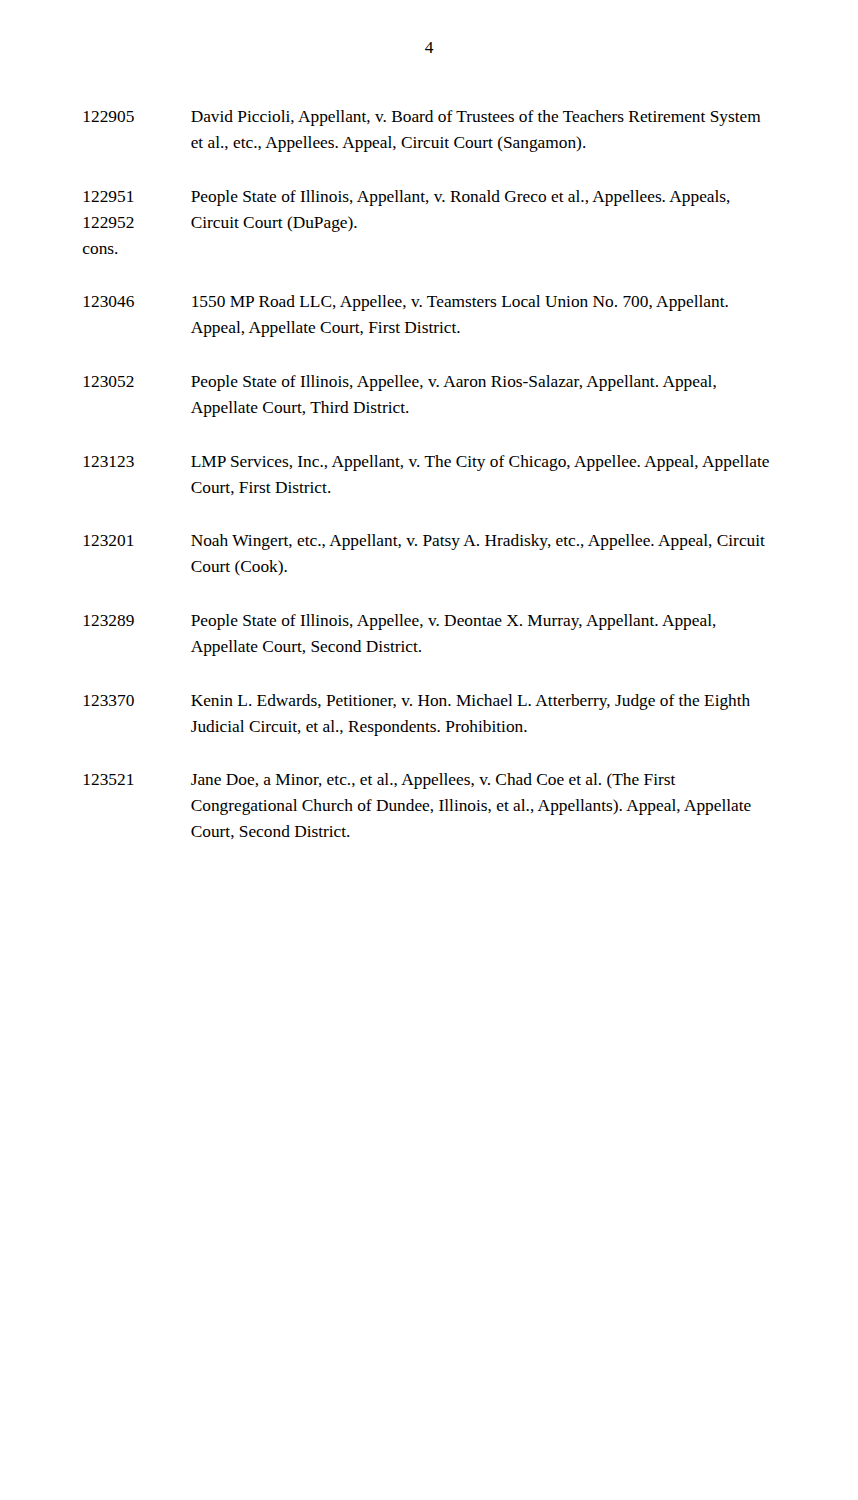4
122905
David Piccioli, Appellant, v. Board of Trustees of the Teachers Retirement System et al., etc., Appellees. Appeal, Circuit Court (Sangamon).
122951 122952 cons.
People State of Illinois, Appellant, v. Ronald Greco et al., Appellees. Appeals, Circuit Court (DuPage).
123046
1550 MP Road LLC, Appellee, v. Teamsters Local Union No. 700, Appellant. Appeal, Appellate Court, First District.
123052
People State of Illinois, Appellee, v. Aaron Rios-Salazar, Appellant. Appeal, Appellate Court, Third District.
123123
LMP Services, Inc., Appellant, v. The City of Chicago, Appellee. Appeal, Appellate Court, First District.
123201
Noah Wingert, etc., Appellant, v. Patsy A. Hradisky, etc., Appellee. Appeal, Circuit Court (Cook).
123289
People State of Illinois, Appellee, v. Deontae X. Murray, Appellant. Appeal, Appellate Court, Second District.
123370
Kenin L. Edwards, Petitioner, v. Hon. Michael L. Atterberry, Judge of the Eighth Judicial Circuit, et al., Respondents. Prohibition.
123521
Jane Doe, a Minor, etc., et al., Appellees, v. Chad Coe et al. (The First Congregational Church of Dundee, Illinois, et al., Appellants). Appeal, Appellate Court, Second District.